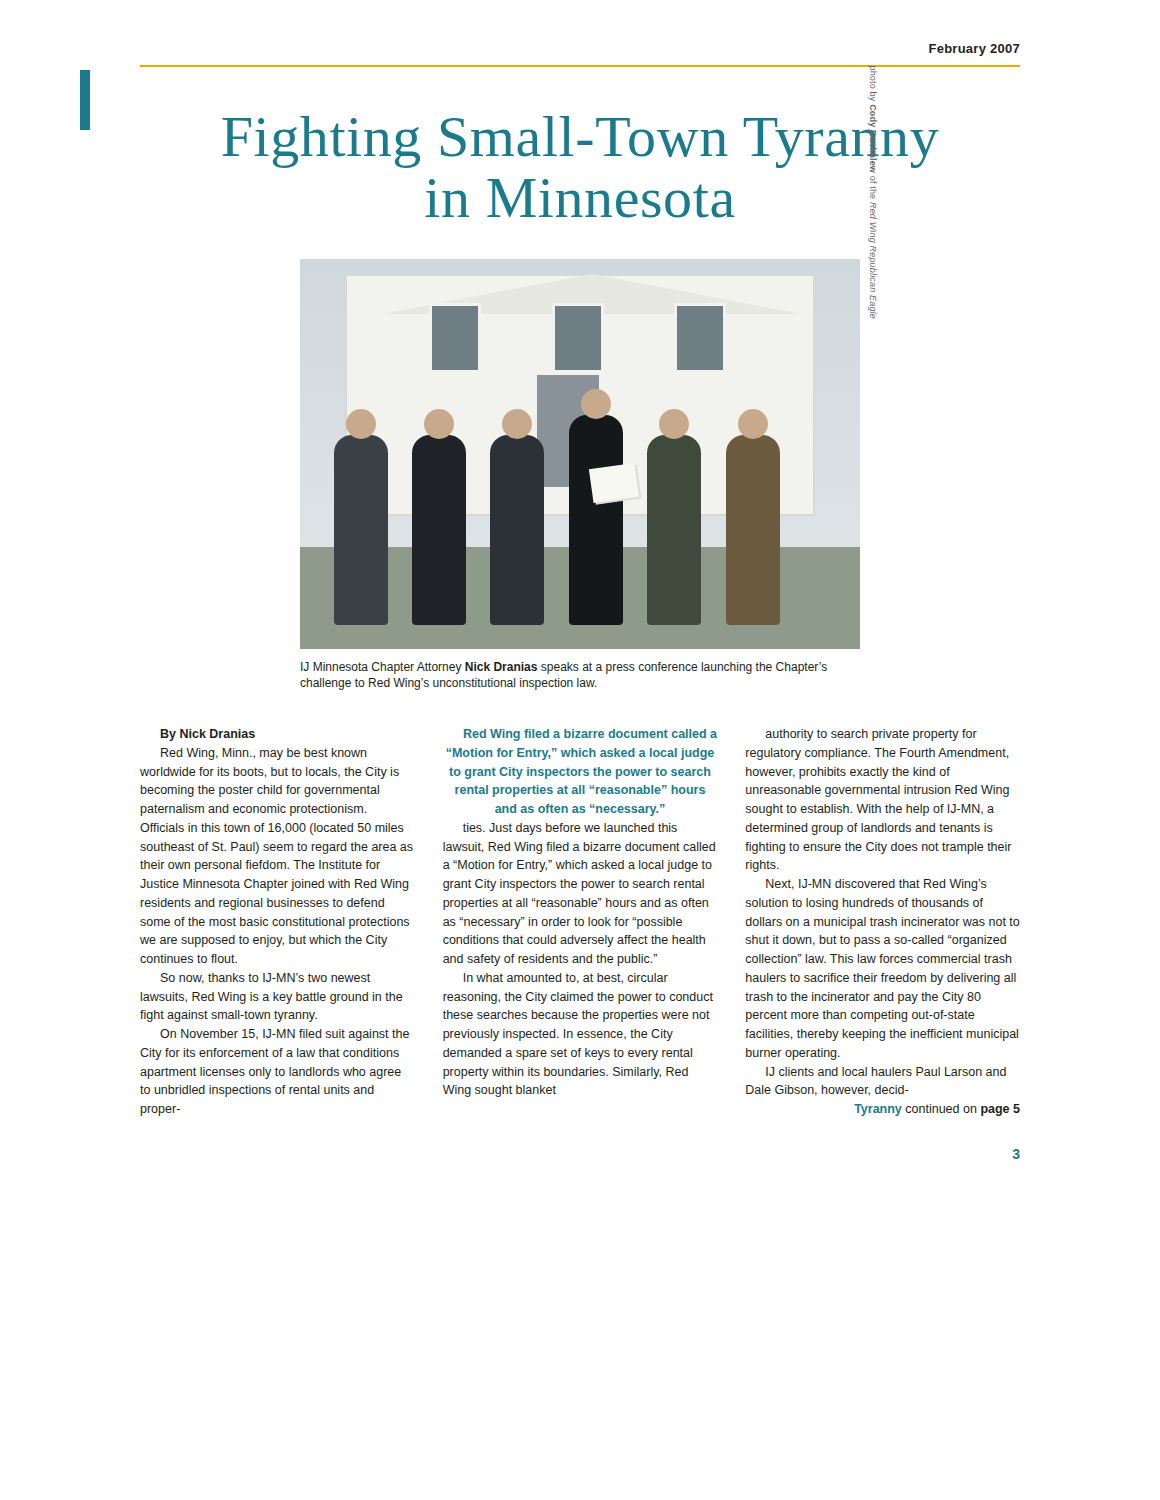February 2007
Fighting Small-Town Tyranny
in Minnesota
photo by Cody Buckalew of the Red Wing Republican Eagle
IJ Minnesota Chapter Attorney Nick Dranias speaks at a press conference launching the Chapter’s challenge to Red Wing’s unconstitutional inspection law.
By Nick Dranias
Red Wing, Minn., may be best known worldwide for its boots, but to locals, the City is becoming the poster child for governmental paternalism and economic protectionism. Officials in this town of 16,000 (located 50 miles southeast of St. Paul) seem to regard the area as their own personal fiefdom. The Institute for Justice Minnesota Chapter joined with Red Wing residents and regional businesses to defend some of the most basic constitutional protections we are supposed to enjoy, but which the City continues to flout.
So now, thanks to IJ-MN’s two newest lawsuits, Red Wing is a key battle ground in the fight against small-town tyranny.
On November 15, IJ-MN filed suit against the City for its enforcement of a law that conditions apartment licenses only to landlords who agree to unbridled inspections of rental units and proper-
Red Wing filed a bizarre document called a “Motion for Entry,” which asked a local judge to grant City inspectors the power to search rental properties at all “reasonable” hours and as often as “necessary.”
ties. Just days before we launched this lawsuit, Red Wing filed a bizarre document called a “Motion for Entry,” which asked a local judge to grant City inspectors the power to search rental properties at all “reasonable” hours and as often as “necessary” in order to look for “possible conditions that could adversely affect the health and safety of residents and the public.”
In what amounted to, at best, circular reasoning, the City claimed the power to conduct these searches because the properties were not previously inspected. In essence, the City demanded a spare set of keys to every rental property within its boundaries. Similarly, Red Wing sought blanket
authority to search private property for regulatory compliance. The Fourth Amendment, however, prohibits exactly the kind of unreasonable governmental intrusion Red Wing sought to establish. With the help of IJ-MN, a determined group of landlords and tenants is fighting to ensure the City does not trample their rights.
Next, IJ-MN discovered that Red Wing’s solution to losing hundreds of thousands of dollars on a municipal trash incinerator was not to shut it down, but to pass a so-called “organized collection” law. This law forces commercial trash haulers to sacrifice their freedom by delivering all trash to the incinerator and pay the City 80 percent more than competing out-of-state facilities, thereby keeping the inefficient municipal burner operating.
IJ clients and local haulers Paul Larson and Dale Gibson, however, decid-
Tyranny continued on page 5
3